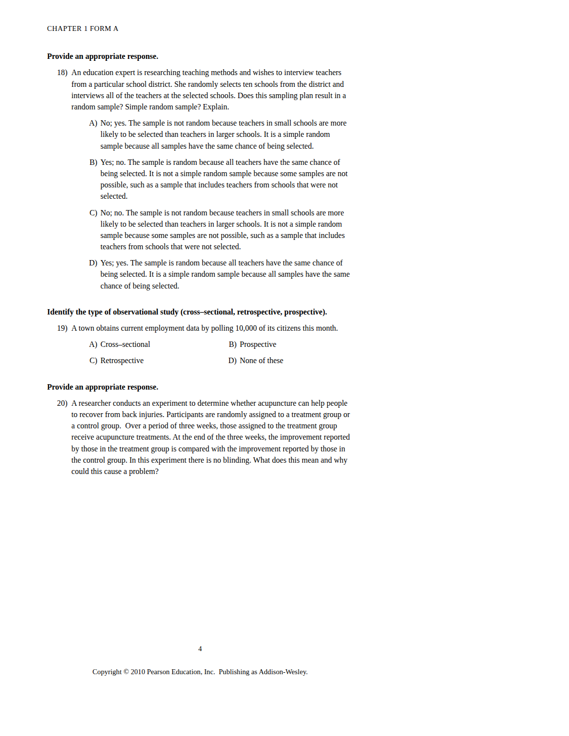CHAPTER 1 FORM A
Provide an appropriate response.
18) An education expert is researching teaching methods and wishes to interview teachers from a particular school district. She randomly selects ten schools from the district and interviews all of the teachers at the selected schools. Does this sampling plan result in a random sample? Simple random sample? Explain.
A) No; yes. The sample is not random because teachers in small schools are more likely to be selected than teachers in larger schools. It is a simple random sample because all samples have the same chance of being selected.
B) Yes; no. The sample is random because all teachers have the same chance of being selected. It is not a simple random sample because some samples are not possible, such as a sample that includes teachers from schools that were not selected.
C) No; no. The sample is not random because teachers in small schools are more likely to be selected than teachers in larger schools. It is not a simple random sample because some samples are not possible, such as a sample that includes teachers from schools that were not selected.
D) Yes; yes. The sample is random because all teachers have the same chance of being selected. It is a simple random sample because all samples have the same chance of being selected.
Identify the type of observational study (cross–sectional, retrospective, prospective).
19) A town obtains current employment data by polling 10,000 of its citizens this month.
A) Cross–sectional
B) Prospective
C) Retrospective
D) None of these
Provide an appropriate response.
20) A researcher conducts an experiment to determine whether acupuncture can help people to recover from back injuries. Participants are randomly assigned to a treatment group or a control group. Over a period of three weeks, those assigned to the treatment group receive acupuncture treatments. At the end of the three weeks, the improvement reported by those in the treatment group is compared with the improvement reported by those in the control group. In this experiment there is no blinding. What does this mean and why could this cause a problem?
4
Copyright © 2010 Pearson Education, Inc. Publishing as Addison-Wesley.